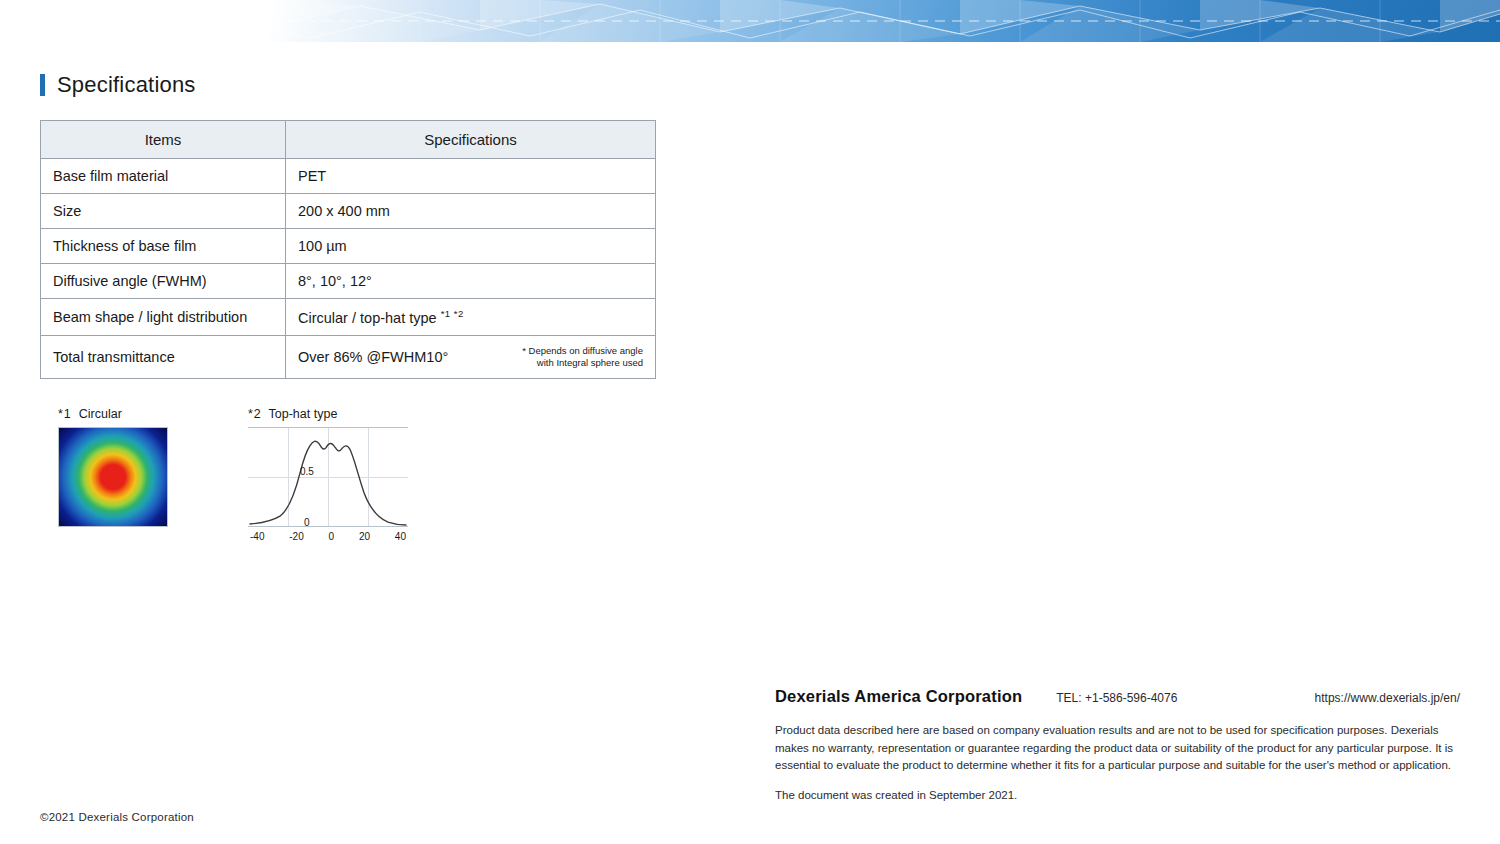Specifications
| Items | Specifications |
| --- | --- |
| Base film material | PET |
| Size | 200 x 400 mm |
| Thickness of base film | 100 µm |
| Diffusive angle (FWHM) | 8°, 10°, 12° |
| Beam shape / light distribution | Circular / top-hat type *1 *2 |
| Total transmittance | Over 86% @FWHM10° * Depends on diffusive angle with Integral sphere used |
*1 Circular
*2 Top-hat type
0.5 0
-40-2002040
Dexerials America Corporation TEL: +1-586-596-4076 https://www.dexerials.jp/en/
Product data described here are based on company evaluation results and are not to be used for specification purposes. Dexerials makes no warranty, representation or guarantee regarding the product data or suitability of the product for any particular purpose. It is essential to evaluate the product to determine whether it fits for a particular purpose and suitable for the user's method or application.
The document was created in September 2021.
©2021 Dexerials Corporation